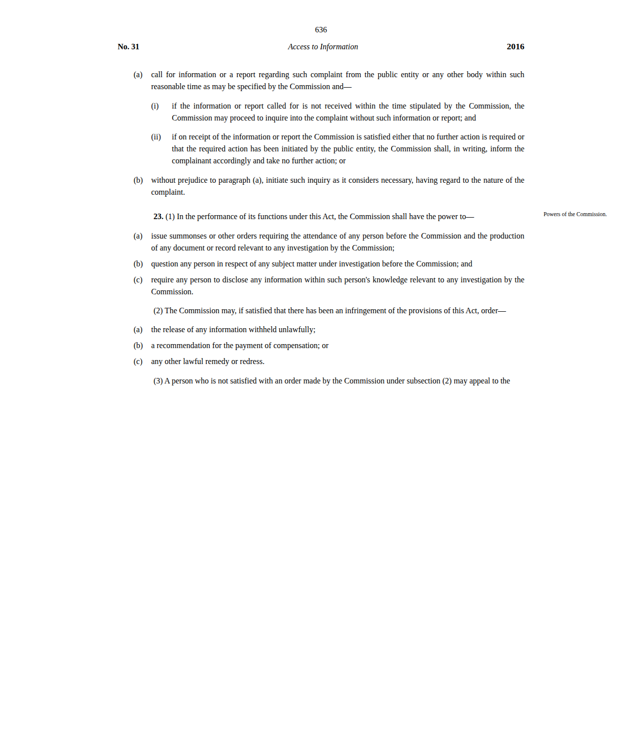636
No. 31 Access to Information 2016
(a) call for information or a report regarding such complaint from the public entity or any other body within such reasonable time as may be specified by the Commission and—
(i) if the information or report called for is not received within the time stipulated by the Commission, the Commission may proceed to inquire into the complaint without such information or report; and
(ii) if on receipt of the information or report the Commission is satisfied either that no further action is required or that the required action has been initiated by the public entity, the Commission shall, in writing, inform the complainant accordingly and take no further action; or
(b) without prejudice to paragraph (a), initiate such inquiry as it considers necessary, having regard to the nature of the complaint.
Powers of the Commission.
23. (1) In the performance of its functions under this Act, the Commission shall have the power to—
(a) issue summonses or other orders requiring the attendance of any person before the Commission and the production of any document or record relevant to any investigation by the Commission;
(b) question any person in respect of any subject matter under investigation before the Commission; and
(c) require any person to disclose any information within such person's knowledge relevant to any investigation by the Commission.
(2) The Commission may, if satisfied that there has been an infringement of the provisions of this Act, order—
(a) the release of any information withheld unlawfully;
(b) a recommendation for the payment of compensation; or
(c) any other lawful remedy or redress.
(3) A person who is not satisfied with an order made by the Commission under subsection (2) may appeal to the